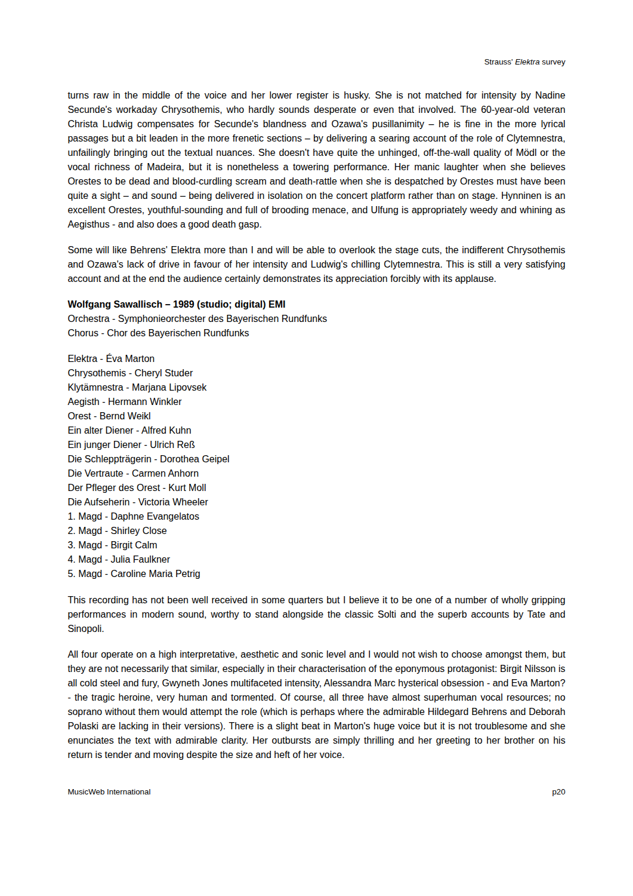Strauss' Elektra survey
turns raw in the middle of the voice and her lower register is husky. She is not matched for intensity by Nadine Secunde's workaday Chrysothemis, who hardly sounds desperate or even that involved. The 60-year-old veteran Christa Ludwig compensates for Secunde's blandness and Ozawa's pusillanimity – he is fine in the more lyrical passages but a bit leaden in the more frenetic sections – by delivering a searing account of the role of Clytemnestra, unfailingly bringing out the textual nuances. She doesn't have quite the unhinged, off-the-wall quality of Mödl or the vocal richness of Madeira, but it is nonetheless a towering performance. Her manic laughter when she believes Orestes to be dead and blood-curdling scream and death-rattle when she is despatched by Orestes must have been quite a sight – and sound – being delivered in isolation on the concert platform rather than on stage. Hynninen is an excellent Orestes, youthful-sounding and full of brooding menace, and Ulfung is appropriately weedy and whining as Aegisthus - and also does a good death gasp.
Some will like Behrens' Elektra more than I and will be able to overlook the stage cuts, the indifferent Chrysothemis and Ozawa's lack of drive in favour of her intensity and Ludwig's chilling Clytemnestra. This is still a very satisfying account and at the end the audience certainly demonstrates its appreciation forcibly with its applause.
Wolfgang Sawallisch – 1989 (studio; digital) EMI
Orchestra - Symphonieorchester des Bayerischen Rundfunks
Chorus - Chor des Bayerischen Rundfunks
Elektra - Éva Marton
Chrysothemis - Cheryl Studer
Klytämnestra - Marjana Lipovsek
Aegisth - Hermann Winkler
Orest - Bernd Weikl
Ein alter Diener - Alfred Kuhn
Ein junger Diener - Ulrich Reß
Die Schleppträgerin - Dorothea Geipel
Die Vertraute - Carmen Anhorn
Der Pfleger des Orest - Kurt Moll
Die Aufseherin - Victoria Wheeler
1. Magd - Daphne Evangelatos
2. Magd - Shirley Close
3. Magd - Birgit Calm
4. Magd - Julia Faulkner
5. Magd - Caroline Maria Petrig
This recording has not been well received in some quarters but I believe it to be one of a number of wholly gripping performances in modern sound, worthy to stand alongside the classic Solti and the superb accounts by Tate and Sinopoli.
All four operate on a high interpretative, aesthetic and sonic level and I would not wish to choose amongst them, but they are not necessarily that similar, especially in their characterisation of the eponymous protagonist: Birgit Nilsson is all cold steel and fury, Gwyneth Jones multifaceted intensity, Alessandra Marc hysterical obsession - and Eva Marton? - the tragic heroine, very human and tormented. Of course, all three have almost superhuman vocal resources; no soprano without them would attempt the role (which is perhaps where the admirable Hildegard Behrens and Deborah Polaski are lacking in their versions). There is a slight beat in Marton's huge voice but it is not troublesome and she enunciates the text with admirable clarity. Her outbursts are simply thrilling and her greeting to her brother on his return is tender and moving despite the size and heft of her voice.
MusicWeb International p20